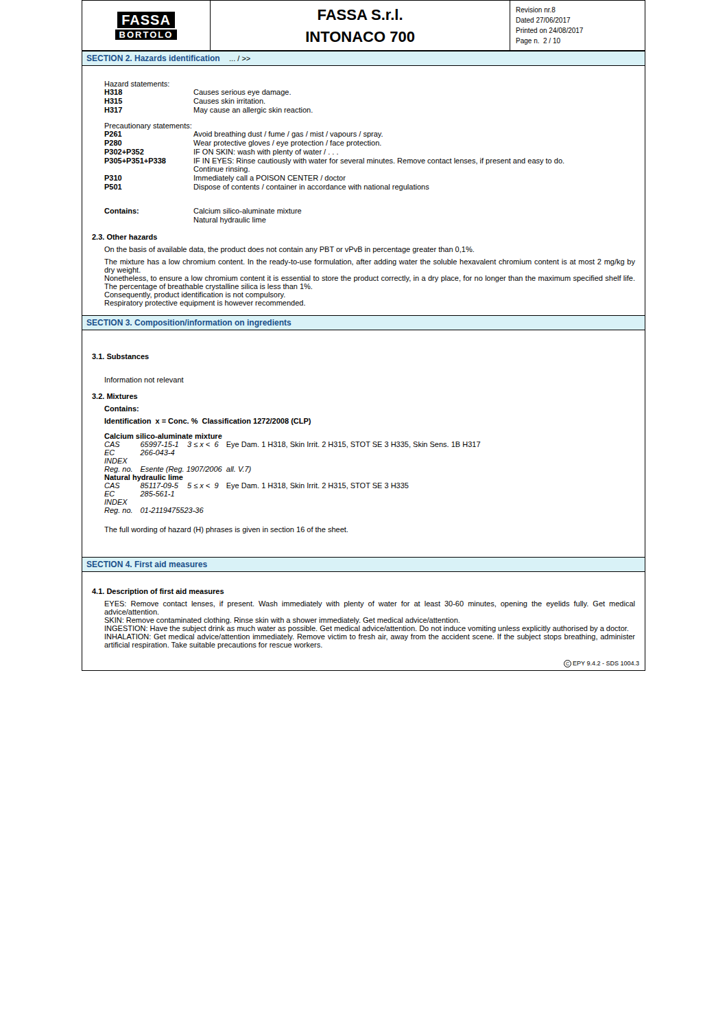FASSA
BORTOLO
FASSA S.r.l.
INTONACO 700
Revision nr.8
Dated 27/06/2017
Printed on 24/08/2017
Page n. 2 / 10
SECTION 2. Hazards identification ... / >>
Hazard statements:
| H318 | Causes serious eye damage. |
| H315 | Causes skin irritation. |
| H317 | May cause an allergic skin reaction. |
Precautionary statements:
| P261 | Avoid breathing dust / fume / gas / mist / vapours / spray. |
| P280 | Wear protective gloves / eye protection / face protection. |
| P302+P352 | IF ON SKIN: wash with plenty of water / . . . |
| P305+P351+P338 | IF IN EYES: Rinse cautiously with water for several minutes. Remove contact lenses, if present and easy to do. Continue rinsing. |
| P310 | Immediately call a POISON CENTER / doctor |
| P501 | Dispose of contents / container in accordance with national regulations |
| Contains: | Calcium silico-aluminate mixture |
| | Natural hydraulic lime |
2.3. Other hazards
On the basis of available data, the product does not contain any PBT or vPvB in percentage greater than 0,1%.
The mixture has a low chromium content. In the ready-to-use formulation, after adding water the soluble hexavalent chromium content is at most 2 mg/kg by dry weight.
Nonetheless, to ensure a low chromium content it is essential to store the product correctly, in a dry place, for no longer than the maximum specified shelf life. The percentage of breathable crystalline silica is less than 1%.
Consequently, product identification is not compulsory.
Respiratory protective equipment is however recommended.
SECTION 3. Composition/information on ingredients
3.1. Substances
Information not relevant
3.2. Mixtures
Contains:
| Identification | x = Conc. % | Classification 1272/2008 (CLP) |
| Calcium silico-aluminate mixture |
| CAS | 65997-15-1 | 3 ≤ x < 6 | Eye Dam. 1 H318, Skin Irrit. 2 H315, STOT SE 3 H335, Skin Sens. 1B H317 |
| EC | 266-043-4 | | |
| INDEX | | | |
| Reg. no. | Esente (Reg. 1907/2006 all. V.7) |
| Natural hydraulic lime |
| CAS | 85117-09-5 | 5 ≤ x < 9 | Eye Dam. 1 H318, Skin Irrit. 2 H315, STOT SE 3 H335 |
| EC | 285-561-1 | | |
| INDEX | | | |
| Reg. no. | 01-2119475523-36 |
The full wording of hazard (H) phrases is given in section 16 of the sheet.
SECTION 4. First aid measures
4.1. Description of first aid measures
EYES: Remove contact lenses, if present. Wash immediately with plenty of water for at least 30-60 minutes, opening the eyelids fully. Get medical advice/attention.
SKIN: Remove contaminated clothing. Rinse skin with a shower immediately. Get medical advice/attention.
INGESTION: Have the subject drink as much water as possible. Get medical advice/attention. Do not induce vomiting unless explicitly authorised by a doctor.
INHALATION: Get medical advice/attention immediately. Remove victim to fresh air, away from the accident scene. If the subject stops breathing, administer artificial respiration. Take suitable precautions for rescue workers.
CEPY 9.4.2 - SDS 1004.3